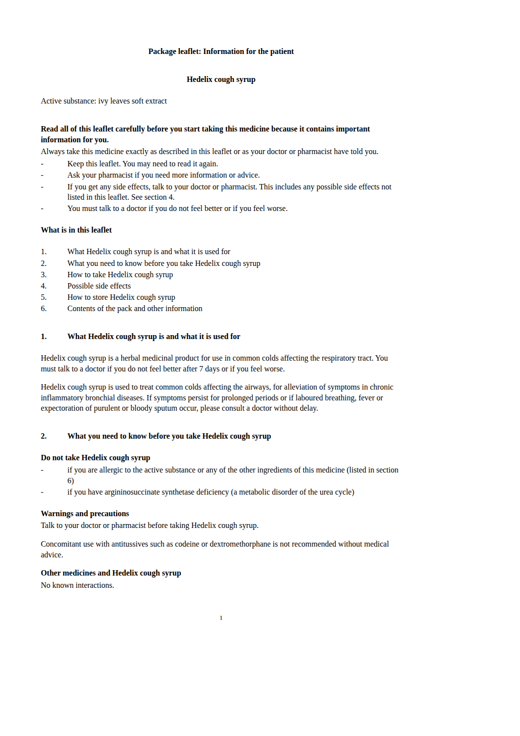Package leaflet: Information for the patient
Hedelix cough syrup
Active substance: ivy leaves soft extract
Read all of this leaflet carefully before you start taking this medicine because it contains important information for you.
Always take this medicine exactly as described in this leaflet or as your doctor or pharmacist have told you.
Keep this leaflet. You may need to read it again.
Ask your pharmacist if you need more information or advice.
If you get any side effects, talk to your doctor or pharmacist. This includes any possible side effects not listed in this leaflet. See section 4.
You must talk to a doctor if you do not feel better or if you feel worse.
What is in this leaflet
What Hedelix cough syrup is and what it is used for
What you need to know before you take Hedelix cough syrup
How to take Hedelix cough syrup
Possible side effects
How to store Hedelix cough syrup
Contents of the pack and other information
1. What Hedelix cough syrup is and what it is used for
Hedelix cough syrup is a herbal medicinal product for use in common colds affecting the respiratory tract. You must talk to a doctor if you do not feel better after 7 days or if you feel worse.
Hedelix cough syrup is used to treat common colds affecting the airways, for alleviation of symptoms in chronic inflammatory bronchial diseases. If symptoms persist for prolonged periods or if laboured breathing, fever or expectoration of purulent or bloody sputum occur, please consult a doctor without delay.
2. What you need to know before you take Hedelix cough syrup
Do not take Hedelix cough syrup
if you are allergic to the active substance or any of the other ingredients of this medicine (listed in section 6)
if you have argininosuccinate synthetase deficiency (a metabolic disorder of the urea cycle)
Warnings and precautions
Talk to your doctor or pharmacist before taking Hedelix cough syrup.
Concomitant use with antitussives such as codeine or dextromethorphane is not recommended without medical advice.
Other medicines and Hedelix cough syrup
No known interactions.
1